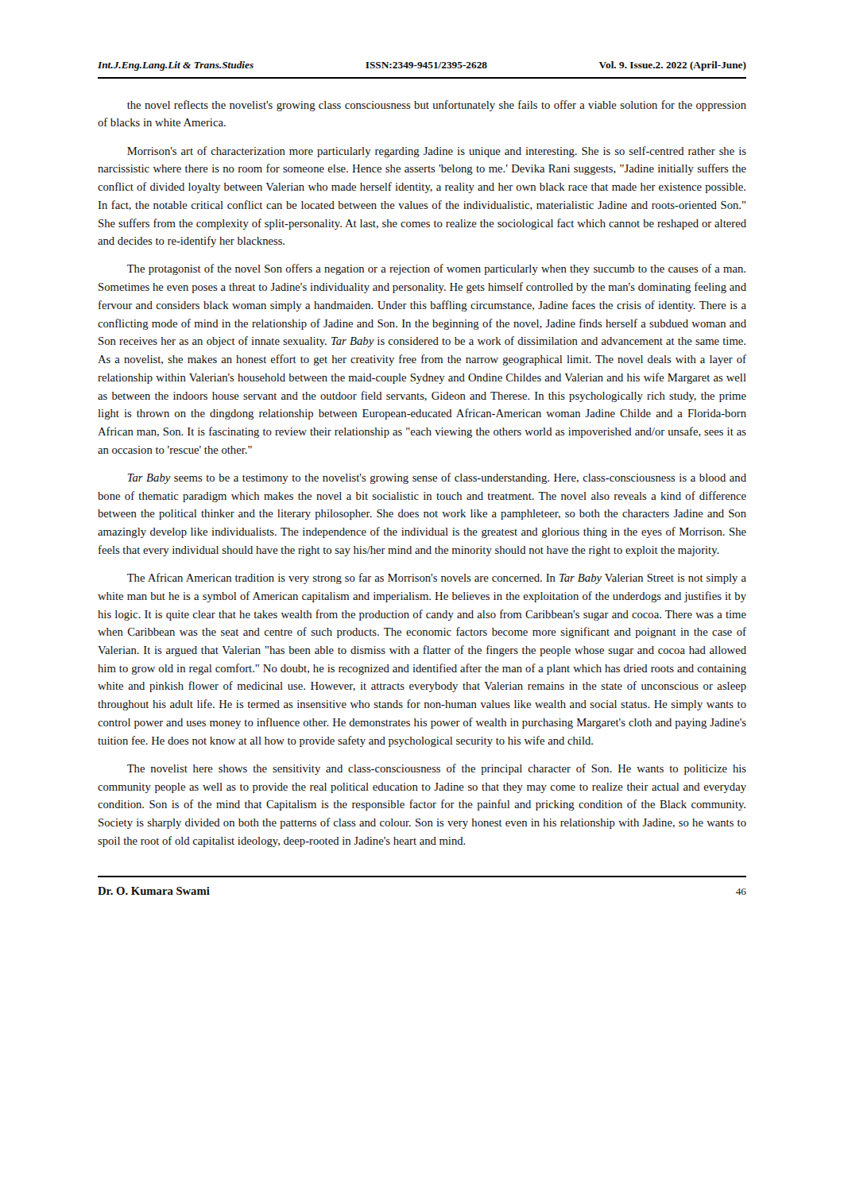Int.J.Eng.Lang.Lit & Trans.Studies ISSN:2349-9451/2395-2628 Vol. 9. Issue.2. 2022 (April-June)
the novel reflects the novelist's growing class consciousness but unfortunately she fails to offer a viable solution for the oppression of blacks in white America.
Morrison's art of characterization more particularly regarding Jadine is unique and interesting. She is so self-centred rather she is narcissistic where there is no room for someone else. Hence she asserts 'belong to me.' Devika Rani suggests, "Jadine initially suffers the conflict of divided loyalty between Valerian who made herself identity, a reality and her own black race that made her existence possible. In fact, the notable critical conflict can be located between the values of the individualistic, materialistic Jadine and roots-oriented Son." She suffers from the complexity of split-personality. At last, she comes to realize the sociological fact which cannot be reshaped or altered and decides to re-identify her blackness.
The protagonist of the novel Son offers a negation or a rejection of women particularly when they succumb to the causes of a man. Sometimes he even poses a threat to Jadine's individuality and personality. He gets himself controlled by the man's dominating feeling and fervour and considers black woman simply a handmaiden. Under this baffling circumstance, Jadine faces the crisis of identity. There is a conflicting mode of mind in the relationship of Jadine and Son. In the beginning of the novel, Jadine finds herself a subdued woman and Son receives her as an object of innate sexuality. Tar Baby is considered to be a work of dissimilation and advancement at the same time. As a novelist, she makes an honest effort to get her creativity free from the narrow geographical limit. The novel deals with a layer of relationship within Valerian's household between the maid-couple Sydney and Ondine Childes and Valerian and his wife Margaret as well as between the indoors house servant and the outdoor field servants, Gideon and Therese. In this psychologically rich study, the prime light is thrown on the dingdong relationship between European-educated African-American woman Jadine Childe and a Florida-born African man, Son. It is fascinating to review their relationship as "each viewing the others world as impoverished and/or unsafe, sees it as an occasion to 'rescue' the other."
Tar Baby seems to be a testimony to the novelist's growing sense of class-understanding. Here, class-consciousness is a blood and bone of thematic paradigm which makes the novel a bit socialistic in touch and treatment. The novel also reveals a kind of difference between the political thinker and the literary philosopher. She does not work like a pamphleteer, so both the characters Jadine and Son amazingly develop like individualists. The independence of the individual is the greatest and glorious thing in the eyes of Morrison. She feels that every individual should have the right to say his/her mind and the minority should not have the right to exploit the majority.
The African American tradition is very strong so far as Morrison's novels are concerned. In Tar Baby Valerian Street is not simply a white man but he is a symbol of American capitalism and imperialism. He believes in the exploitation of the underdogs and justifies it by his logic. It is quite clear that he takes wealth from the production of candy and also from Caribbean's sugar and cocoa. There was a time when Caribbean was the seat and centre of such products. The economic factors become more significant and poignant in the case of Valerian. It is argued that Valerian "has been able to dismiss with a flatter of the fingers the people whose sugar and cocoa had allowed him to grow old in regal comfort." No doubt, he is recognized and identified after the man of a plant which has dried roots and containing white and pinkish flower of medicinal use. However, it attracts everybody that Valerian remains in the state of unconscious or asleep throughout his adult life. He is termed as insensitive who stands for non-human values like wealth and social status. He simply wants to control power and uses money to influence other. He demonstrates his power of wealth in purchasing Margaret's cloth and paying Jadine's tuition fee. He does not know at all how to provide safety and psychological security to his wife and child.
The novelist here shows the sensitivity and class-consciousness of the principal character of Son. He wants to politicize his community people as well as to provide the real political education to Jadine so that they may come to realize their actual and everyday condition. Son is of the mind that Capitalism is the responsible factor for the painful and pricking condition of the Black community. Society is sharply divided on both the patterns of class and colour. Son is very honest even in his relationship with Jadine, so he wants to spoil the root of old capitalist ideology, deep-rooted in Jadine's heart and mind.
Dr. O. Kumara Swami 46